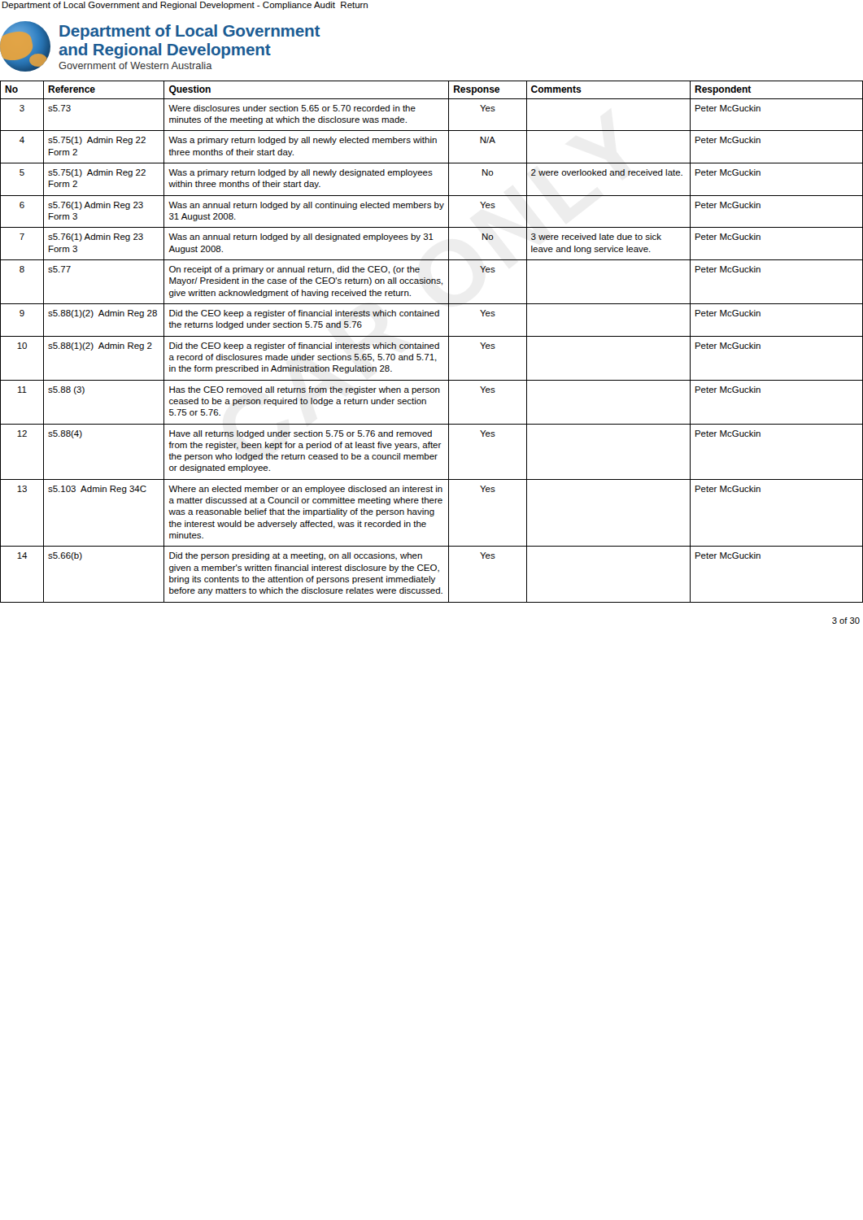CAR ONLY
Department of Local Government and Regional Development - Compliance Audit Return
Department of Local Government
and Regional Development
Government of Western Australia
| No | Reference | Question | Response | Comments | Respondent |
| --- | --- | --- | --- | --- | --- |
| 3 | s5.73 | Were disclosures under section 5.65 or 5.70 recorded in the minutes of the meeting at which the disclosure was made. | Yes | | Peter McGuckin |
| 4 | s5.75(1) Admin Reg 22 Form 2 | Was a primary return lodged by all newly elected members within three months of their start day. | N/A | | Peter McGuckin |
| 5 | s5.75(1) Admin Reg 22 Form 2 | Was a primary return lodged by all newly designated employees within three months of their start day. | No | 2 were overlooked and received late. | Peter McGuckin |
| 6 | s5.76(1) Admin Reg 23 Form 3 | Was an annual return lodged by all continuing elected members by 31 August 2008. | Yes | | Peter McGuckin |
| 7 | s5.76(1) Admin Reg 23 Form 3 | Was an annual return lodged by all designated employees by 31 August 2008. | No | 3 were received late due to sick leave and long service leave. | Peter McGuckin |
| 8 | s5.77 | On receipt of a primary or annual return, did the CEO, (or the Mayor/ President in the case of the CEO's return) on all occasions, give written acknowledgment of having received the return. | Yes | | Peter McGuckin |
| 9 | s5.88(1)(2) Admin Reg 28 | Did the CEO keep a register of financial interests which contained the returns lodged under section 5.75 and 5.76 | Yes | | Peter McGuckin |
| 10 | s5.88(1)(2) Admin Reg 2 | Did the CEO keep a register of financial interests which contained a record of disclosures made under sections 5.65, 5.70 and 5.71, in the form prescribed in Administration Regulation 28. | Yes | | Peter McGuckin |
| 11 | s5.88 (3) | Has the CEO removed all returns from the register when a person ceased to be a person required to lodge a return under section 5.75 or 5.76. | Yes | | Peter McGuckin |
| 12 | s5.88(4) | Have all returns lodged under section 5.75 or 5.76 and removed from the register, been kept for a period of at least five years, after the person who lodged the return ceased to be a council member or designated employee. | Yes | | Peter McGuckin |
| 13 | s5.103 Admin Reg 34C | Where an elected member or an employee disclosed an interest in a matter discussed at a Council or committee meeting where there was a reasonable belief that the impartiality of the person having the interest would be adversely affected, was it recorded in the minutes. | Yes | | Peter McGuckin |
| 14 | s5.66(b) | Did the person presiding at a meeting, on all occasions, when given a member's written financial interest disclosure by the CEO, bring its contents to the attention of persons present immediately before any matters to which the disclosure relates were discussed. | Yes | | Peter McGuckin |
3 of 30